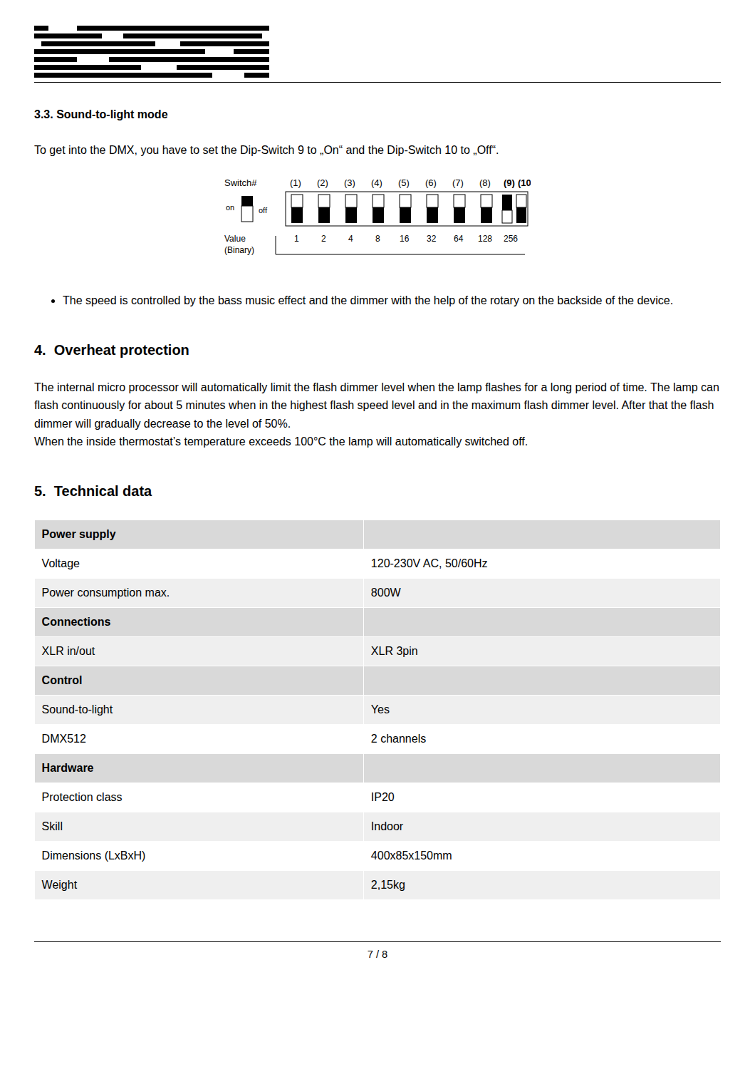3.3. Sound-to-light mode
To get into the DMX, you have to set the Dip-Switch 9 to „On“ and the Dip-Switch 10 to „Off“.
Switch# (1) (2) (3) (4) (5) (6) (7) (8) (9) (10) on off Value (Binary) 1 2 4 8 16 32 64 128 256
The speed is controlled by the bass music effect and the dimmer with the help of the rotary on the backside of the device.
4. Overheat protection
The internal micro processor will automatically limit the flash dimmer level when the lamp flashes for a long period of time. The lamp can flash continuously for about 5 minutes when in the highest flash speed level and in the maximum flash dimmer level. After that the flash dimmer will gradually decrease to the level of 50%.
When the inside thermostat’s temperature exceeds 100°C the lamp will automatically switched off.
5. Technical data
| Power supply | |
| Voltage | 120-230V AC, 50/60Hz |
| Power consumption max. | 800W |
| Connections | |
| XLR in/out | XLR 3pin |
| Control | |
| Sound-to-light | Yes |
| DMX512 | 2 channels |
| Hardware | |
| Protection class | IP20 |
| Skill | Indoor |
| Dimensions (LxBxH) | 400x85x150mm |
| Weight | 2,15kg |
7 / 8